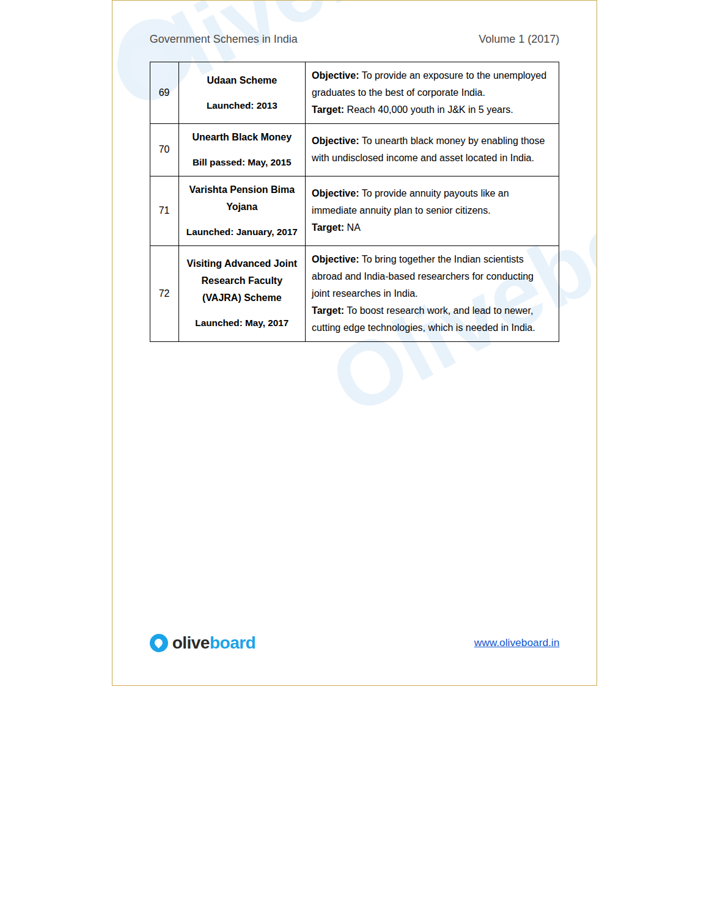Oliveboard
Oliveboard
Government Schemes in India
Volume 1 (2017)
| 69 | Udaan Scheme Launched: 2013 | Objective: To provide an exposure to the unemployed graduates to the best of corporate India. Target: Reach 40,000 youth in J&K in 5 years. |
| 70 | Unearth Black Money Bill passed: May, 2015 | Objective: To unearth black money by enabling those with undisclosed income and asset located in India. |
| 71 | Varishta Pension Bima Yojana Launched: January, 2017 | Objective: To provide annuity payouts like an immediate annuity plan to senior citizens. Target: NA |
| 72 | Visiting Advanced Joint Research Faculty (VAJRA) Scheme Launched: May, 2017 | Objective: To bring together the Indian scientists abroad and India-based researchers for conducting joint researches in India. Target: To boost research work, and lead to newer, cutting edge technologies, which is needed in India. |
olive board
www.oliveboard.in